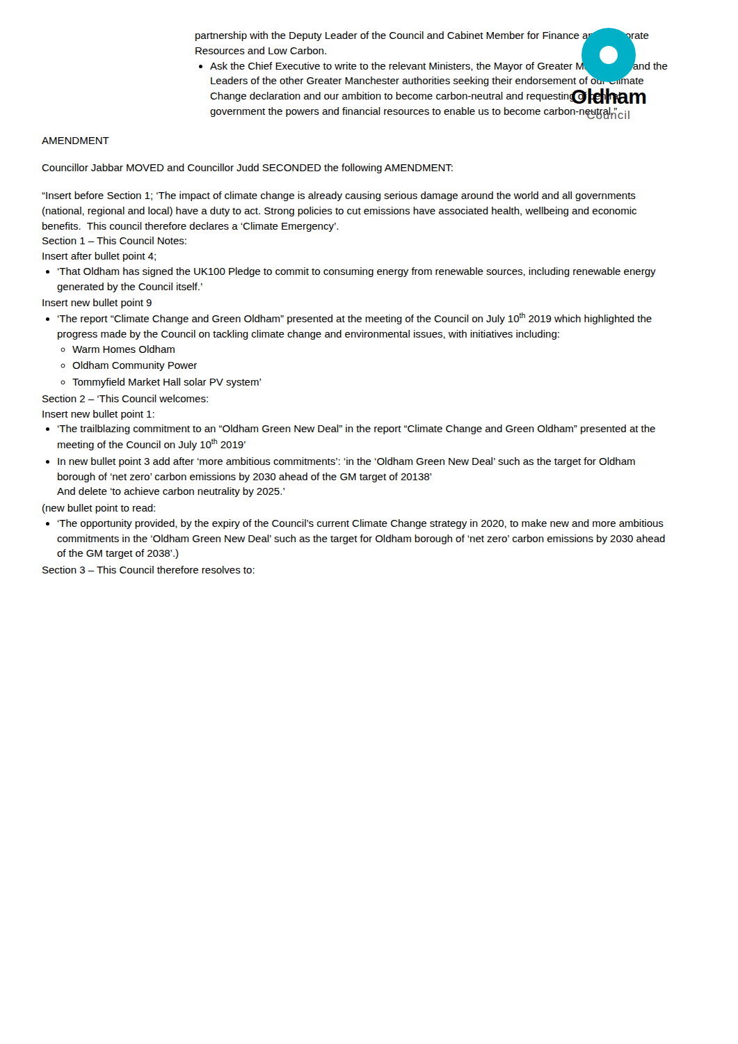Oldham
Council
partnership with the Deputy Leader of the Council and Cabinet Member for Finance and Corporate Resources and Low Carbon.
Ask the Chief Executive to write to the relevant Ministers, the Mayor of Greater Manchester and the Leaders of the other Greater Manchester authorities seeking their endorsement of our Climate Change declaration and our ambition to become carbon-neutral and requesting of central government the powers and financial resources to enable us to become carbon-neutral.”
AMENDMENT
Councillor Jabbar MOVED and Councillor Judd SECONDED the following AMENDMENT:
“Insert before Section 1; ‘The impact of climate change is already causing serious damage around the world and all governments (national, regional and local) have a duty to act. Strong policies to cut emissions have associated health, wellbeing and economic benefits. This council therefore declares a ‘Climate Emergency’.
Section 1 – This Council Notes:
Insert after bullet point 4;
‘That Oldham has signed the UK100 Pledge to commit to consuming energy from renewable sources, including renewable energy generated by the Council itself.’
Insert new bullet point 9
‘The report “Climate Change and Green Oldham” presented at the meeting of the Council on July 10th 2019 which highlighted the progress made by the Council on tackling climate change and environmental issues, with initiatives including:
Warm Homes Oldham
Oldham Community Power
Tommyfield Market Hall solar PV system’
Section 2 – ‘This Council welcomes:
Insert new bullet point 1:
‘The trailblazing commitment to an “Oldham Green New Deal” in the report “Climate Change and Green Oldham” presented at the meeting of the Council on July 10th 2019’
In new bullet point 3 add after ‘more ambitious commitments’: ‘in the ‘Oldham Green New Deal’ such as the target for Oldham borough of ‘net zero’ carbon emissions by 2030 ahead of the GM target of 20138’
And delete ‘to achieve carbon neutrality by 2025.’
(new bullet point to read:
‘The opportunity provided, by the expiry of the Council’s current Climate Change strategy in 2020, to make new and more ambitious commitments in the ‘Oldham Green New Deal’ such as the target for Oldham borough of ‘net zero’ carbon emissions by 2030 ahead of the GM target of 2038’.)
Section 3 – This Council therefore resolves to: